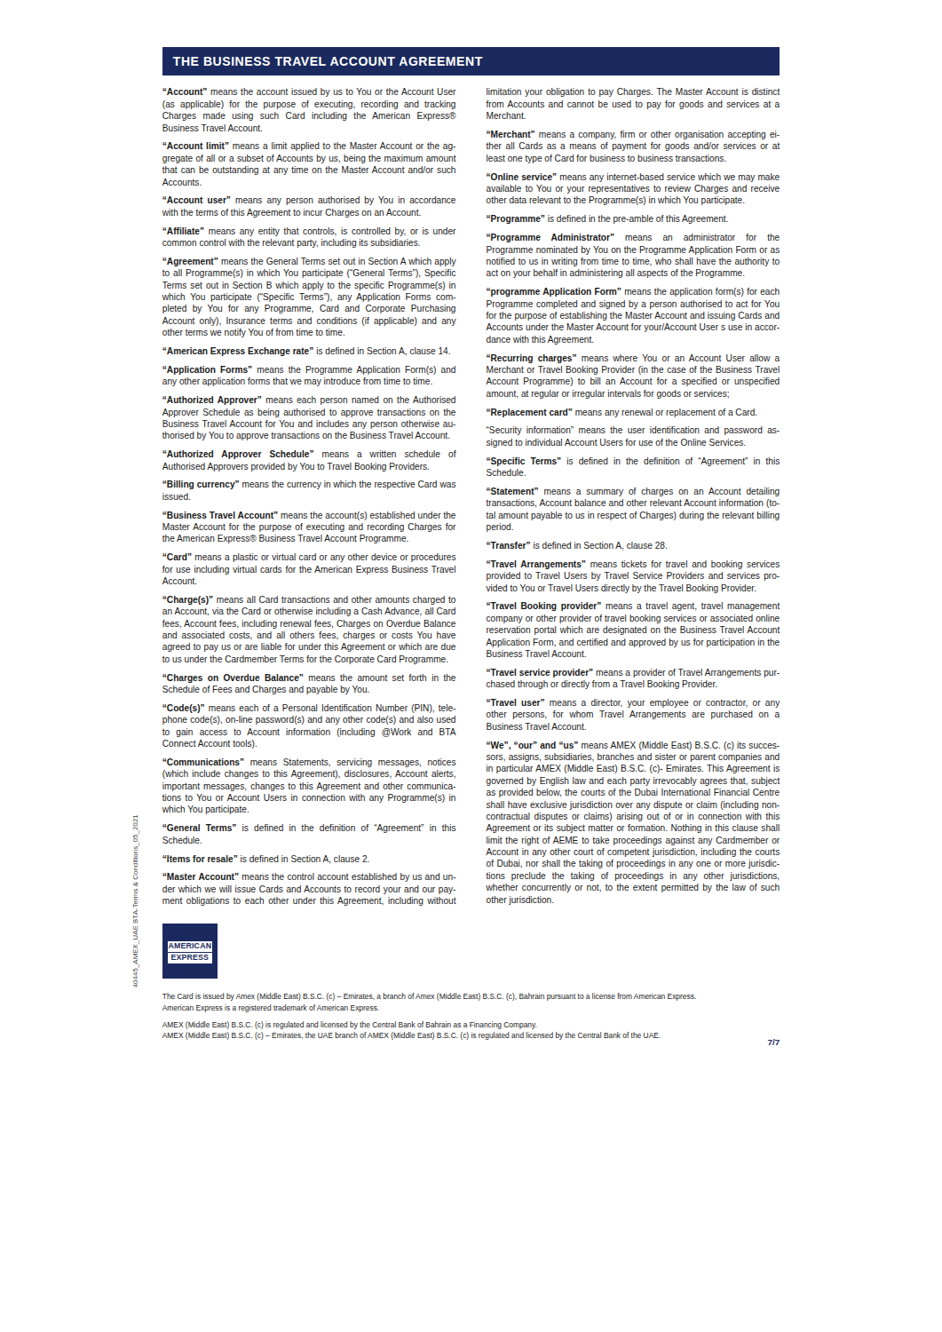THE BUSINESS TRAVEL ACCOUNT AGREEMENT
“Account” means the account issued by us to You or the Account User (as applicable) for the purpose of executing, recording and tracking Charges made using such Card including the American Express® Business Travel Account.
“Account limit” means a limit applied to the Master Account or the aggregate of all or a subset of Accounts by us, being the maximum amount that can be outstanding at any time on the Master Account and/or such Accounts.
“Account user” means any person authorised by You in accordance with the terms of this Agreement to incur Charges on an Account.
“Affiliate” means any entity that controls, is controlled by, or is under common control with the relevant party, including its subsidiaries.
“Agreement” means the General Terms set out in Section A which apply to all Programme(s) in which You participate (“General Terms”), Specific Terms set out in Section B which apply to the specific Programme(s) in which You participate (“Specific Terms”), any Application Forms completed by You for any Programme, Card and Corporate Purchasing Account only), Insurance terms and conditions (if applicable) and any other terms we notify You of from time to time.
“American Express Exchange rate” is defined in Section A, clause 14.
“Application Forms” means the Programme Application Form(s) and any other application forms that we may introduce from time to time.
“Authorized Approver” means each person named on the Authorised Approver Schedule as being authorised to approve transactions on the Business Travel Account for You and includes any person otherwise authorised by You to approve transactions on the Business Travel Account.
“Authorized Approver Schedule” means a written schedule of Authorised Approvers provided by You to Travel Booking Providers.
“Billing currency” means the currency in which the respective Card was issued.
“Business Travel Account” means the account(s) established under the Master Account for the purpose of executing and recording Charges for the American Express® Business Travel Account Programme.
“Card” means a plastic or virtual card or any other device or procedures for use including virtual cards for the American Express Business Travel Account.
“Charge(s)” means all Card transactions and other amounts charged to an Account, via the Card or otherwise including a Cash Advance, all Card fees, Account fees, including renewal fees, Charges on Overdue Balance and associated costs, and all others fees, charges or costs You have agreed to pay us or are liable for under this Agreement or which are due to us under the Cardmember Terms for the Corporate Card Programme.
“Charges on Overdue Balance” means the amount set forth in the Schedule of Fees and Charges and payable by You.
“Code(s)” means each of a Personal Identification Number (PIN), telephone code(s), on-line password(s) and any other code(s) and also used to gain access to Account information (including @Work and BTA Connect Account tools).
“Communications” means Statements, servicing messages, notices (which include changes to this Agreement), disclosures, Account alerts, important messages, changes to this Agreement and other communications to You or Account Users in connection with any Programme(s) in which You participate.
“General Terms” is defined in the definition of “Agreement” in this Schedule.
“Items for resale” is defined in Section A, clause 2.
“Master Account” means the control account established by us and under which we will issue Cards and Accounts to record your and our payment obligations to each other under this Agreement, including without limitation your obligation to pay Charges. The Master Account is distinct from Accounts and cannot be used to pay for goods and services at a Merchant.
“Merchant” means a company, firm or other organisation accepting either all Cards as a means of payment for goods and/or services or at least one type of Card for business to business transactions.
“Online service” means any internet-based service which we may make available to You or your representatives to review Charges and receive other data relevant to the Programme(s) in which You participate.
“Programme” is defined in the pre-amble of this Agreement.
“Programme Administrator” means an administrator for the Programme nominated by You on the Programme Application Form or as notified to us in writing from time to time, who shall have the authority to act on your behalf in administering all aspects of the Programme.
“programme Application Form” means the application form(s) for each Programme completed and signed by a person authorised to act for You for the purpose of establishing the Master Account and issuing Cards and Accounts under the Master Account for your/Account User s use in accordance with this Agreement.
“Recurring charges” means where You or an Account User allow a Merchant or Travel Booking Provider (in the case of the Business Travel Account Programme) to bill an Account for a specified or unspecified amount, at regular or irregular intervals for goods or services;
“Replacement card” means any renewal or replacement of a Card.
“Security information” means the user identification and password assigned to individual Account Users for use of the Online Services.
“Specific Terms” is defined in the definition of “Agreement” in this Schedule.
“Statement” means a summary of charges on an Account detailing transactions, Account balance and other relevant Account information (total amount payable to us in respect of Charges) during the relevant billing period.
“Transfer” is defined in Section A, clause 28.
“Travel Arrangements” means tickets for travel and booking services provided to Travel Users by Travel Service Providers and services provided to You or Travel Users directly by the Travel Booking Provider.
“Travel Booking provider” means a travel agent, travel management company or other provider of travel booking services or associated online reservation portal which are designated on the Business Travel Account Application Form, and certified and approved by us for participation in the Business Travel Account.
“Travel service provider” means a provider of Travel Arrangements purchased through or directly from a Travel Booking Provider.
“Travel user” means a director, your employee or contractor, or any other persons, for whom Travel Arrangements are purchased on a Business Travel Account.
“We”, “our” and “us” means AMEX (Middle East) B.S.C. (c) its successors, assigns, subsidiaries, branches and sister or parent companies and in particular AMEX (Middle East) B.S.C. (c)- Emirates. This Agreement is governed by English law and each party irrevocably agrees that, subject as provided below, the courts of the Dubai International Financial Centre shall have exclusive jurisdiction over any dispute or claim (including non-contractual disputes or claims) arising out of or in connection with this Agreement or its subject matter or formation. Nothing in this clause shall limit the right of AEME to take proceedings against any Cardmember or Account in any other court of competent jurisdiction, including the courts of Dubai, nor shall the taking of proceedings in any one or more jurisdictions preclude the taking of proceedings in any other jurisdictions, whether concurrently or not, to the extent permitted by the law of such other jurisdiction.
AMERICAN EXPRESS
The Card is issued by Amex (Middle East) B.S.C. (c) – Emirates, a branch of Amex (Middle East) B.S.C. (c), Bahrain pursuant to a license from American Express.
American Express is a registered trademark of American Express.
AMEX (Middle East) B.S.C. (c) is regulated and licensed by the Central Bank of Bahrain as a Financing Company.
AMEX (Middle East) B.S.C. (c) – Emirates, the UAE branch of AMEX (Middle East) B.S.C. (c) is regulated and licensed by the Central Bank of the UAE.
40445_AMEX_UAE BTA-Terms & Conditions_05_2021
7/7